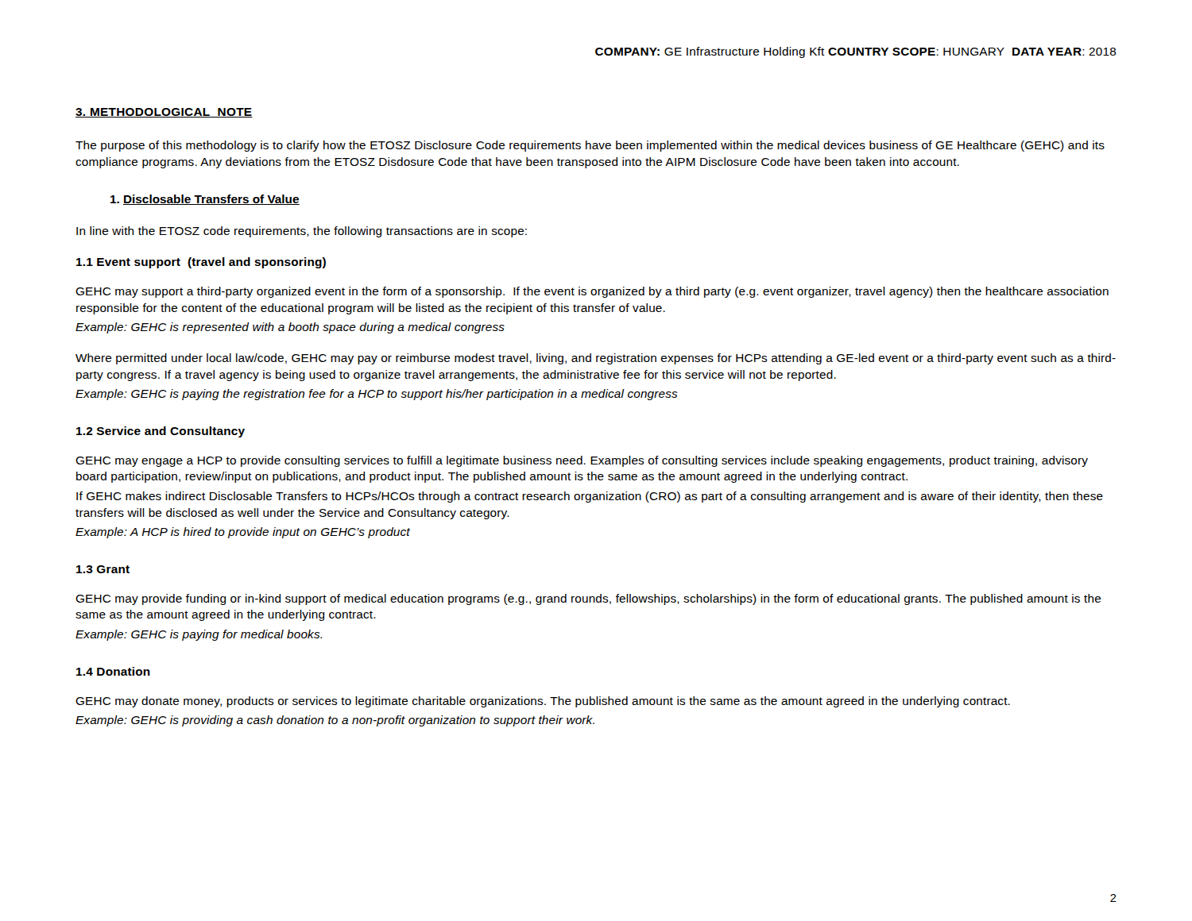COMPANY: GE Infrastructure Holding Kft COUNTRY SCOPE: HUNGARY DATA YEAR: 2018
3. METHODOLOGICAL NOTE
The purpose of this methodology is to clarify how the ETOSZ Disclosure Code requirements have been implemented within the medical devices business of GE Healthcare (GEHC) and its compliance programs. Any deviations from the ETOSZ Disdosure Code that have been transposed into the AIPM Disclosure Code have been taken into account.
Disclosable Transfers of Value
In line with the ETOSZ code requirements, the following transactions are in scope:
1.1 Event support (travel and sponsoring)
GEHC may support a third-party organized event in the form of a sponsorship. If the event is organized by a third party (e.g. event organizer, travel agency) then the healthcare association responsible for the content of the educational program will be listed as the recipient of this transfer of value.
Example: GEHC is represented with a booth space during a medical congress
Where permitted under local law/code, GEHC may pay or reimburse modest travel, living, and registration expenses for HCPs attending a GE-led event or a third-party event such as a third-party congress. If a travel agency is being used to organize travel arrangements, the administrative fee for this service will not be reported.
Example: GEHC is paying the registration fee for a HCP to support his/her participation in a medical congress
1.2 Service and Consultancy
GEHC may engage a HCP to provide consulting services to fulfill a legitimate business need. Examples of consulting services include speaking engagements, product training, advisory board participation, review/input on publications, and product input. The published amount is the same as the amount agreed in the underlying contract.
If GEHC makes indirect Disclosable Transfers to HCPs/HCOs through a contract research organization (CRO) as part of a consulting arrangement and is aware of their identity, then these transfers will be disclosed as well under the Service and Consultancy category.
Example: A HCP is hired to provide input on GEHC’s product
1.3 Grant
GEHC may provide funding or in-kind support of medical education programs (e.g., grand rounds, fellowships, scholarships) in the form of educational grants. The published amount is the same as the amount agreed in the underlying contract.
Example: GEHC is paying for medical books.
1.4 Donation
GEHC may donate money, products or services to legitimate charitable organizations. The published amount is the same as the amount agreed in the underlying contract.
Example: GEHC is providing a cash donation to a non-profit organization to support their work.
2